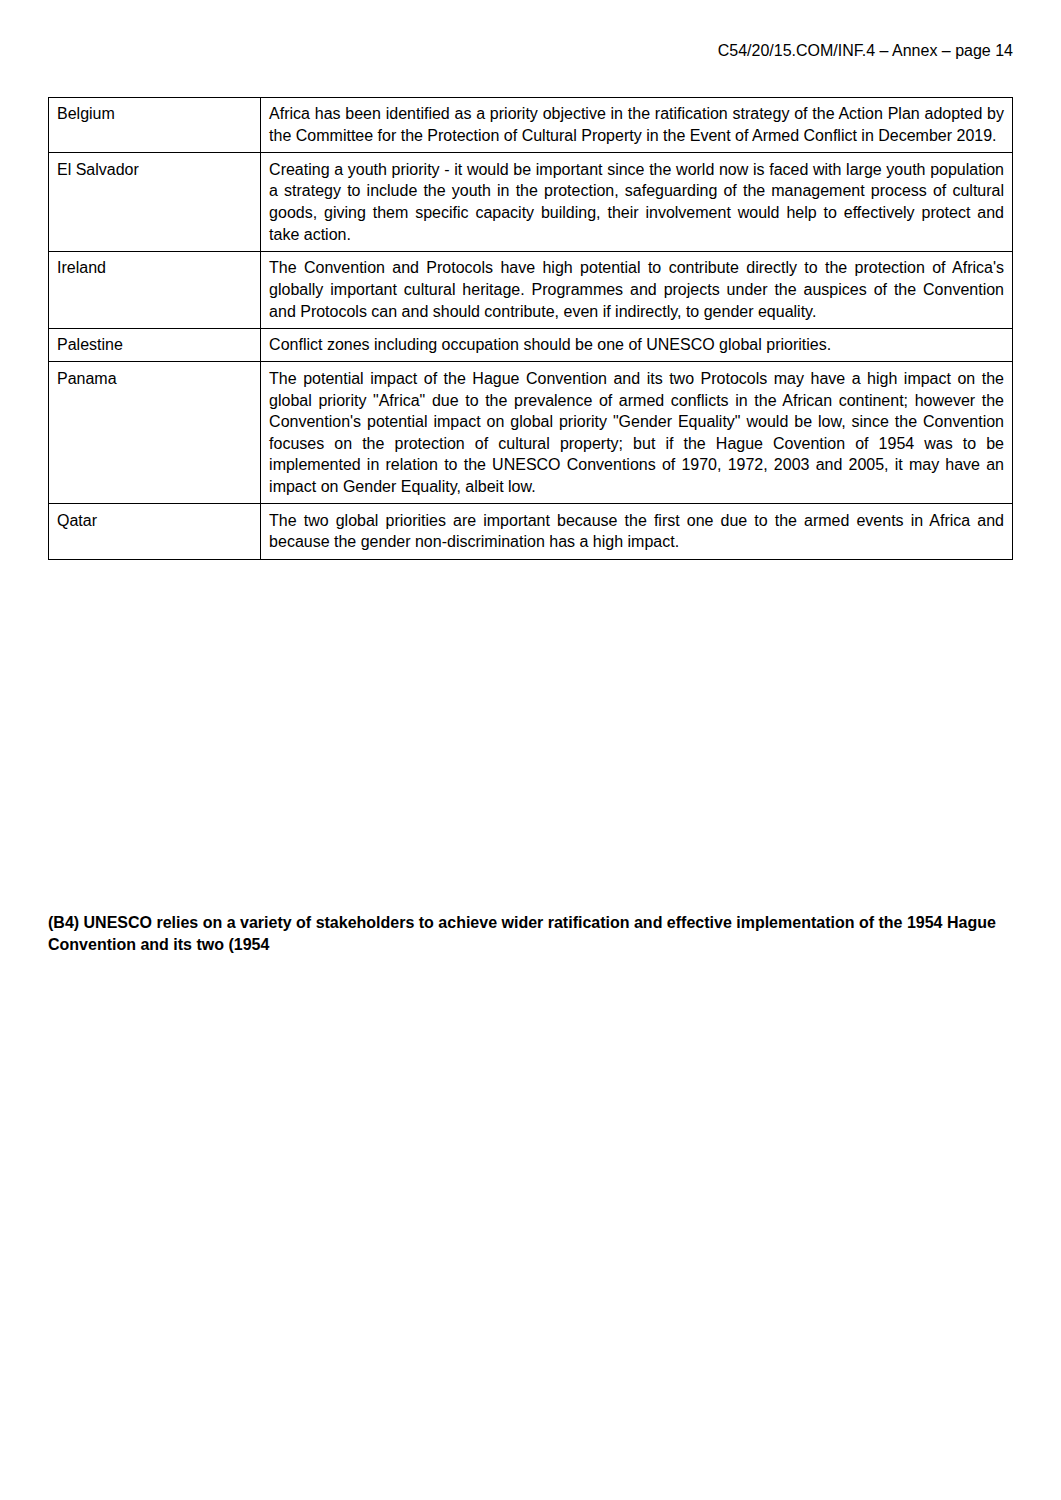C54/20/15.COM/INF.4 – Annex – page 14
| Belgium | Africa has been identified as a priority objective in the ratification strategy of the Action Plan adopted by the Committee for the Protection of Cultural Property in the Event of Armed Conflict in December 2019. |
| El Salvador | Creating a youth priority - it would be important since the world now is faced with large youth population a strategy to include the youth in the protection, safeguarding of the management process of cultural goods, giving them specific capacity building, their involvement would help to effectively protect and take action. |
| Ireland | The Convention and Protocols have high potential to contribute directly to the protection of Africa's globally important cultural heritage. Programmes and projects under the auspices of the Convention and Protocols can and should contribute, even if indirectly, to gender equality. |
| Palestine | Conflict zones including occupation should be one of UNESCO global priorities. |
| Panama | The potential impact of the Hague Convention and its two Protocols may have a high impact on the global priority "Africa" due to the prevalence of armed conflicts in the African continent; however the Convention's potential impact on global priority "Gender Equality" would be low, since the Convention focuses on the protection of cultural property; but if the Hague Covention of 1954 was to be implemented in relation to the UNESCO Conventions of 1970, 1972, 2003 and 2005, it may have an impact on Gender Equality, albeit low. |
| Qatar | The two global priorities are important because the first one due to the armed events in Africa and because the gender non-discrimination has a high impact. |
(B4) UNESCO relies on a variety of stakeholders to achieve wider ratification and effective implementation of the 1954 Hague Convention and its two (1954